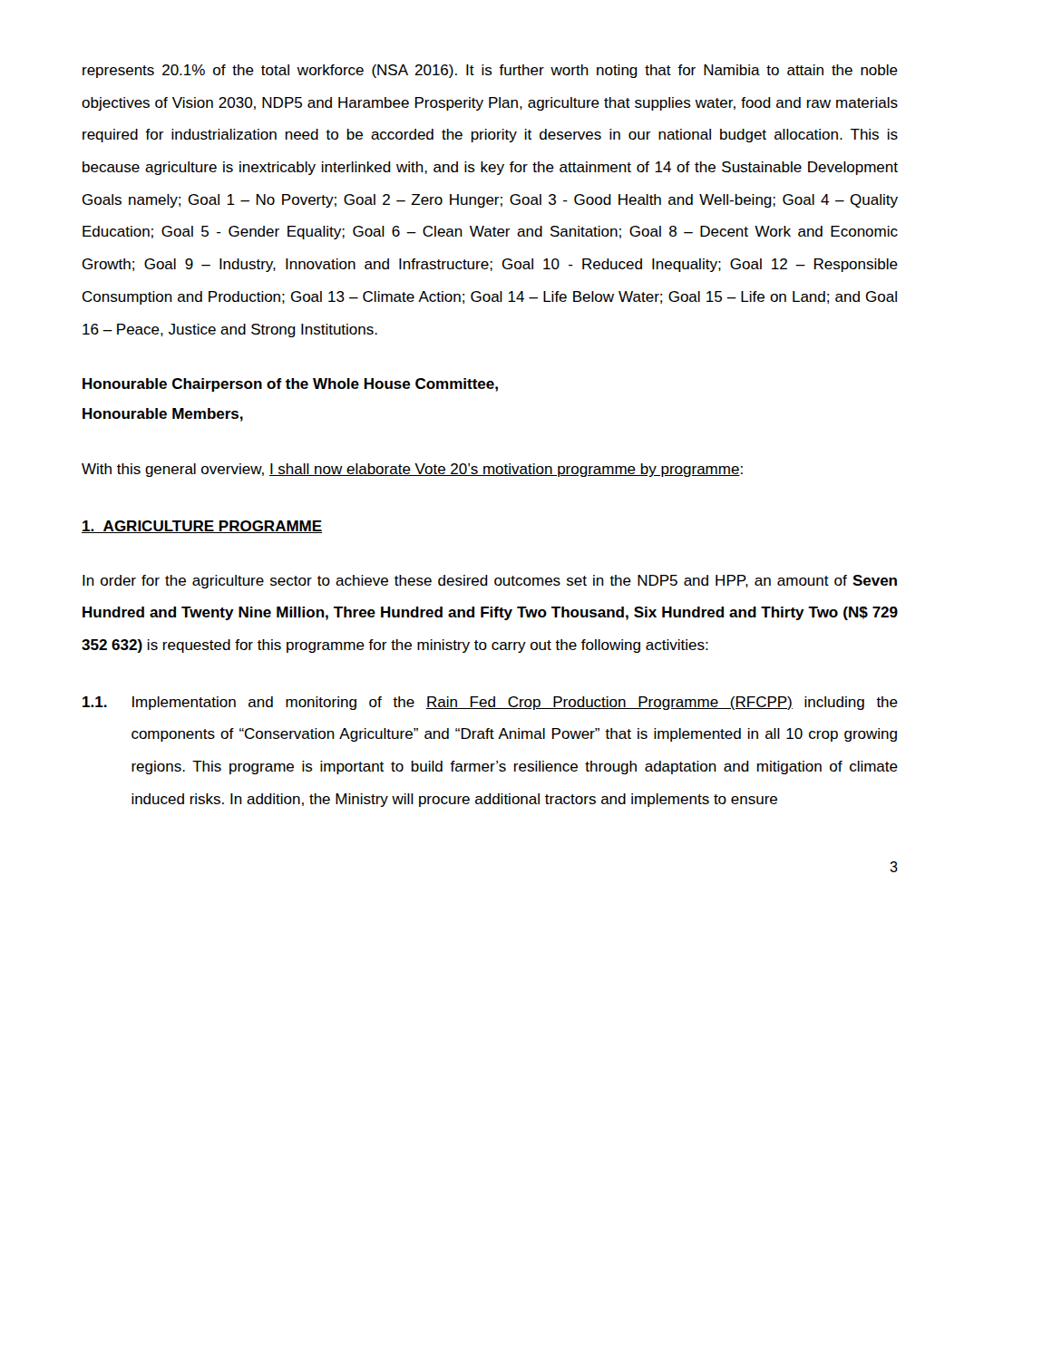represents 20.1% of the total workforce (NSA 2016). It is further worth noting that for Namibia to attain the noble objectives of Vision 2030, NDP5 and Harambee Prosperity Plan, agriculture that supplies water, food and raw materials required for industrialization need to be accorded the priority it deserves in our national budget allocation. This is because agriculture is inextricably interlinked with, and is key for the attainment of 14 of the Sustainable Development Goals namely; Goal 1 – No Poverty; Goal 2 – Zero Hunger; Goal 3 - Good Health and Well-being; Goal 4 – Quality Education; Goal 5 - Gender Equality; Goal 6 – Clean Water and Sanitation; Goal 8 – Decent Work and Economic Growth; Goal 9 – Industry, Innovation and Infrastructure; Goal 10 - Reduced Inequality; Goal 12 – Responsible Consumption and Production; Goal 13 – Climate Action; Goal 14 – Life Below Water; Goal 15 – Life on Land; and Goal 16 – Peace, Justice and Strong Institutions.
Honourable Chairperson of the Whole House Committee,
Honourable Members,
With this general overview, I shall now elaborate Vote 20’s motivation programme by programme:
1. AGRICULTURE PROGRAMME
In order for the agriculture sector to achieve these desired outcomes set in the NDP5 and HPP, an amount of Seven Hundred and Twenty Nine Million, Three Hundred and Fifty Two Thousand, Six Hundred and Thirty Two (N$ 729 352 632) is requested for this programme for the ministry to carry out the following activities:
1.1.
Implementation and monitoring of the Rain Fed Crop Production Programme (RFCPP) including the components of “Conservation Agriculture” and “Draft Animal Power” that is implemented in all 10 crop growing regions. This programe is important to build farmer’s resilience through adaptation and mitigation of climate induced risks. In addition, the Ministry will procure additional tractors and implements to ensure
3